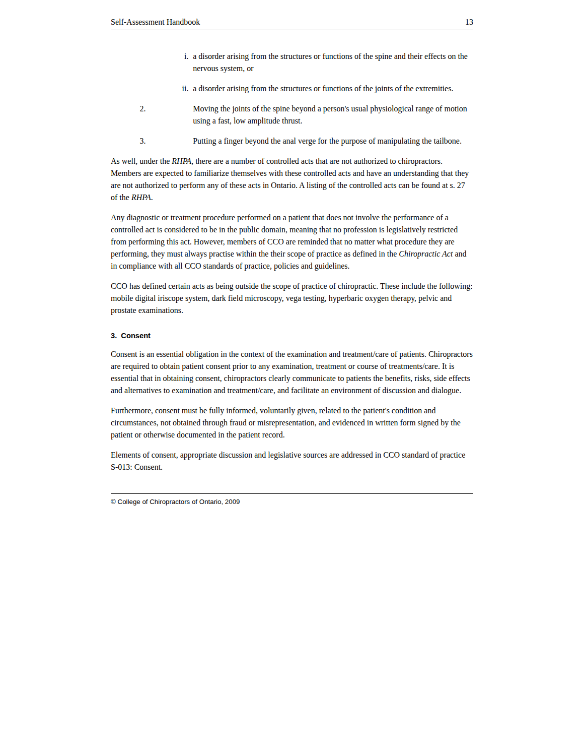Self-Assessment Handbook 13
a disorder arising from the structures or functions of the spine and their effects on the nervous system, or
a disorder arising from the structures or functions of the joints of the extremities.
Moving the joints of the spine beyond a person's usual physiological range of motion using a fast, low amplitude thrust.
Putting a finger beyond the anal verge for the purpose of manipulating the tailbone.
As well, under the RHPA, there are a number of controlled acts that are not authorized to chiropractors. Members are expected to familiarize themselves with these controlled acts and have an understanding that they are not authorized to perform any of these acts in Ontario. A listing of the controlled acts can be found at s. 27 of the RHPA.
Any diagnostic or treatment procedure performed on a patient that does not involve the performance of a controlled act is considered to be in the public domain, meaning that no profession is legislatively restricted from performing this act. However, members of CCO are reminded that no matter what procedure they are performing, they must always practise within the their scope of practice as defined in the Chiropractic Act and in compliance with all CCO standards of practice, policies and guidelines.
CCO has defined certain acts as being outside the scope of practice of chiropractic. These include the following: mobile digital iriscope system, dark field microscopy, vega testing, hyperbaric oxygen therapy, pelvic and prostate examinations.
3. Consent
Consent is an essential obligation in the context of the examination and treatment/care of patients. Chiropractors are required to obtain patient consent prior to any examination, treatment or course of treatments/care. It is essential that in obtaining consent, chiropractors clearly communicate to patients the benefits, risks, side effects and alternatives to examination and treatment/care, and facilitate an environment of discussion and dialogue.
Furthermore, consent must be fully informed, voluntarily given, related to the patient's condition and circumstances, not obtained through fraud or misrepresentation, and evidenced in written form signed by the patient or otherwise documented in the patient record.
Elements of consent, appropriate discussion and legislative sources are addressed in CCO standard of practice S-013: Consent.
© College of Chiropractors of Ontario, 2009